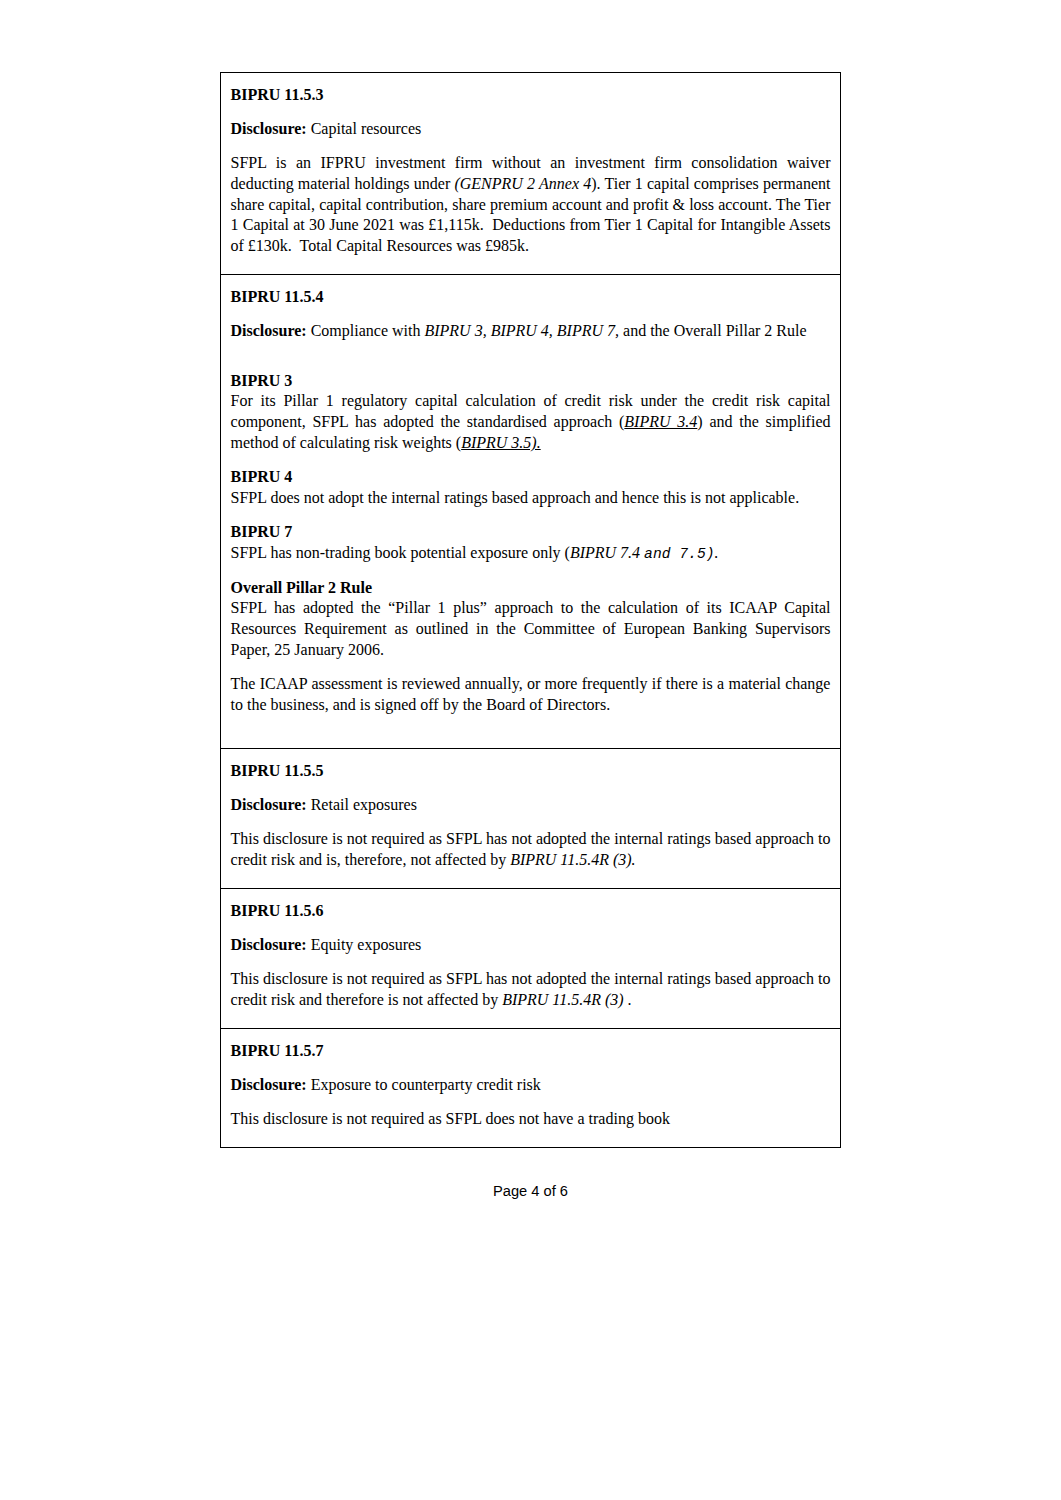| BIPRU 11.5.3 Disclosure: Capital resources SFPL is an IFPRU investment firm without an investment firm consolidation waiver deducting material holdings under (GENPRU 2 Annex 4 ). Tier 1 capital comprises permanent share capital, capital contribution, share premium account and profit & loss account. The Tier 1 Capital at 30 June 2021 was £1,115k. Deductions from Tier 1 Capital for Intangible Assets of £130k. Total Capital Resources was £985k. |
| BIPRU 11.5.4 Disclosure: Compliance with BIPRU 3, BIPRU 4, BIPRU 7, and the Overall Pillar 2 Rule BIPRU 3 For its Pillar 1 regulatory capital calculation of credit risk under the credit risk capital component, SFPL has adopted the standardised approach ( BIPRU 3.4 ) and the simplified method of calculating risk weights ( BIPRU 3.5). BIPRU 4 SFPL does not adopt the internal ratings based approach and hence this is not applicable. BIPRU 7 SFPL has non-trading book potential exposure only ( BIPRU 7.4 and 7.5) . Overall Pillar 2 Rule SFPL has adopted the “Pillar 1 plus” approach to the calculation of its ICAAP Capital Resources Requirement as outlined in the Committee of European Banking Supervisors Paper, 25 January 2006. The ICAAP assessment is reviewed annually, or more frequently if there is a material change to the business, and is signed off by the Board of Directors. |
| BIPRU 11.5.5 Disclosure: Retail exposures This disclosure is not required as SFPL has not adopted the internal ratings based approach to credit risk and is, therefore, not affected by BIPRU 11.5.4R (3). |
| BIPRU 11.5.6 Disclosure: Equity exposures This disclosure is not required as SFPL has not adopted the internal ratings based approach to credit risk and therefore is not affected by BIPRU 11.5.4R (3) . |
| BIPRU 11.5.7 Disclosure: Exposure to counterparty credit risk This disclosure is not required as SFPL does not have a trading book |
Page 4 of 6